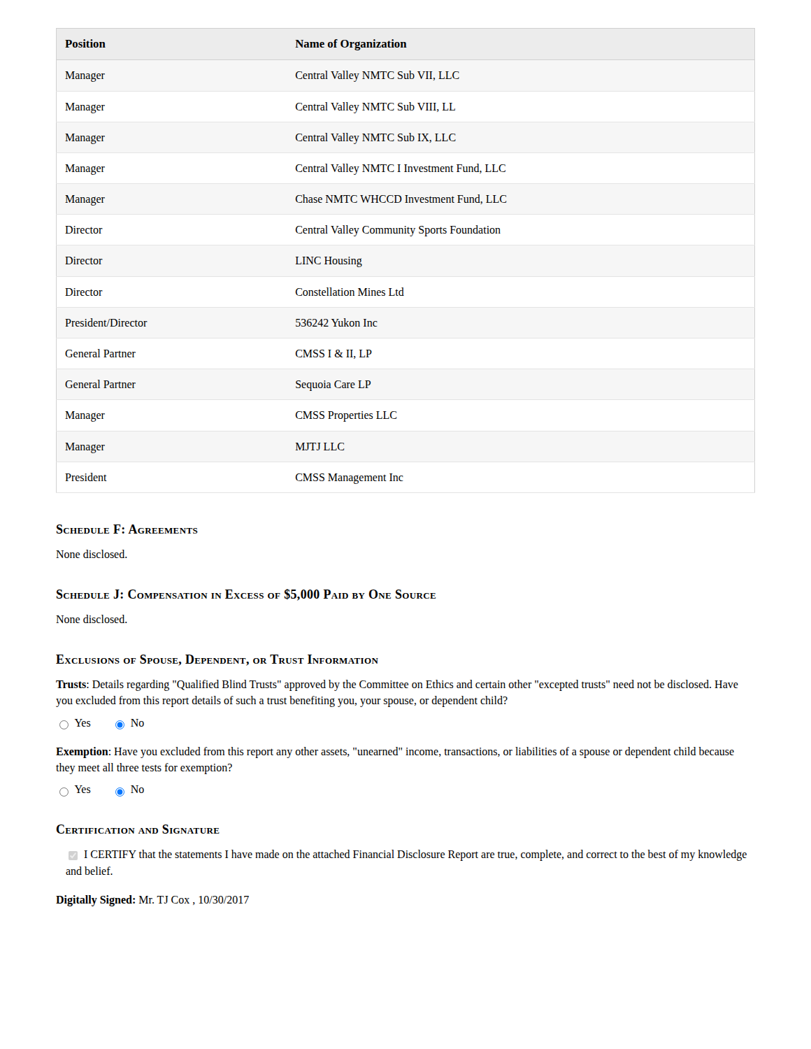| Position | Name of Organization |
| --- | --- |
| Manager | Central Valley NMTC Sub VII, LLC |
| Manager | Central Valley NMTC Sub VIII, LL |
| Manager | Central Valley NMTC Sub IX, LLC |
| Manager | Central Valley NMTC I Investment Fund, LLC |
| Manager | Chase NMTC WHCCD Investment Fund, LLC |
| Director | Central Valley Community Sports Foundation |
| Director | LINC Housing |
| Director | Constellation Mines Ltd |
| President/Director | 536242 Yukon Inc |
| General Partner | CMSS I & II, LP |
| General Partner | Sequoia Care LP |
| Manager | CMSS Properties LLC |
| Manager | MJTJ LLC |
| President | CMSS Management Inc |
Schedule F: Agreements
None disclosed.
Schedule J: Compensation in Excess of $5,000 Paid by One Source
None disclosed.
Exclusions of Spouse, Dependent, or Trust Information
Trusts: Details regarding "Qualified Blind Trusts" approved by the Committee on Ethics and certain other "excepted trusts" need not be disclosed. Have you excluded from this report details of such a trust benefiting you, your spouse, or dependent child?
Yes No
Exemption: Have you excluded from this report any other assets, "unearned" income, transactions, or liabilities of a spouse or dependent child because they meet all three tests for exemption?
Yes No
Certification and Signature
I CERTIFY that the statements I have made on the attached Financial Disclosure Report are true, complete, and correct to the best of my knowledge and belief.
Digitally Signed: Mr. TJ Cox , 10/30/2017